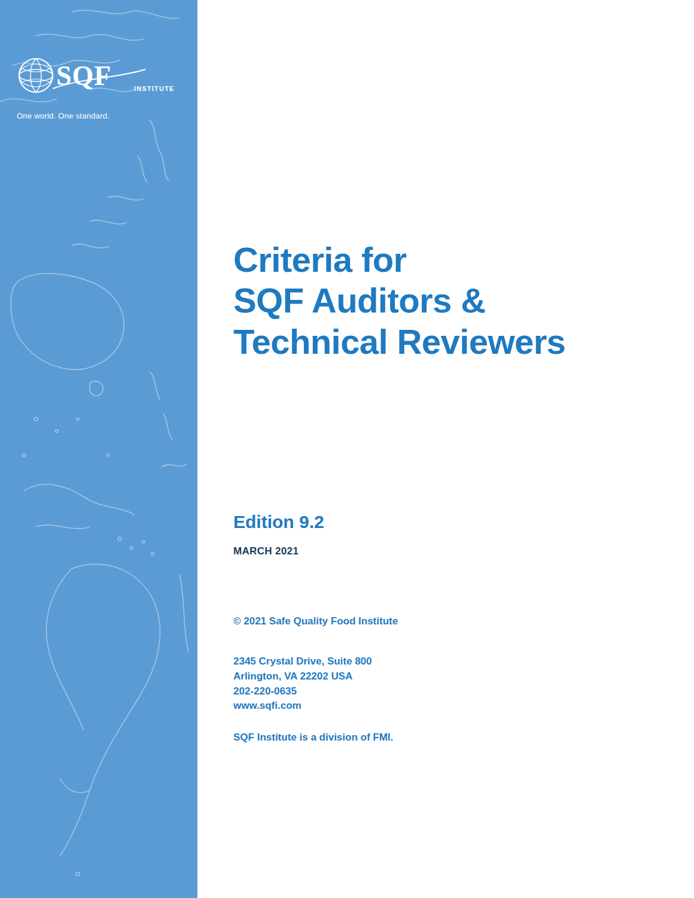SQF INSTITUTE
One world. One standard.
Criteria for
SQF Auditors &
Technical Reviewers
Edition 9.2
MARCH 2021
© 2021 Safe Quality Food Institute
2345 Crystal Drive, Suite 800
Arlington, VA 22202 USA
202-220-0635
www.sqfi.com
SQF Institute is a division of FMI.